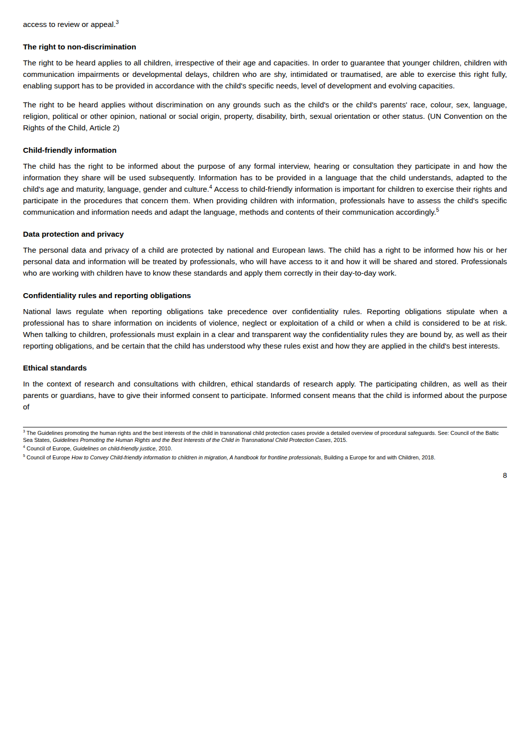access to review or appeal.3
The right to non-discrimination
The right to be heard applies to all children, irrespective of their age and capacities. In order to guarantee that younger children, children with communication impairments or developmental delays, children who are shy, intimidated or traumatised, are able to exercise this right fully, enabling support has to be provided in accordance with the child's specific needs, level of development and evolving capacities.
The right to be heard applies without discrimination on any grounds such as the child's or the child's parents' race, colour, sex, language, religion, political or other opinion, national or social origin, property, disability, birth, sexual orientation or other status. (UN Convention on the Rights of the Child, Article 2)
Child-friendly information
The child has the right to be informed about the purpose of any formal interview, hearing or consultation they participate in and how the information they share will be used subsequently. Information has to be provided in a language that the child understands, adapted to the child's age and maturity, language, gender and culture.4 Access to child-friendly information is important for children to exercise their rights and participate in the procedures that concern them. When providing children with information, professionals have to assess the child's specific communication and information needs and adapt the language, methods and contents of their communication accordingly.5
Data protection and privacy
The personal data and privacy of a child are protected by national and European laws. The child has a right to be informed how his or her personal data and information will be treated by professionals, who will have access to it and how it will be shared and stored. Professionals who are working with children have to know these standards and apply them correctly in their day-to-day work.
Confidentiality rules and reporting obligations
National laws regulate when reporting obligations take precedence over confidentiality rules. Reporting obligations stipulate when a professional has to share information on incidents of violence, neglect or exploitation of a child or when a child is considered to be at risk. When talking to children, professionals must explain in a clear and transparent way the confidentiality rules they are bound by, as well as their reporting obligations, and be certain that the child has understood why these rules exist and how they are applied in the child's best interests.
Ethical standards
In the context of research and consultations with children, ethical standards of research apply. The participating children, as well as their parents or guardians, have to give their informed consent to participate. Informed consent means that the child is informed about the purpose of
3 The Guidelines promoting the human rights and the best interests of the child in transnational child protection cases provide a detailed overview of procedural safeguards. See: Council of the Baltic Sea States, Guidelines Promoting the Human Rights and the Best Interests of the Child in Transnational Child Protection Cases, 2015.
4 Council of Europe, Guidelines on child-friendly justice, 2010.
5 Council of Europe How to Convey Child-friendly information to children in migration, A handbook for frontline professionals, Building a Europe for and with Children, 2018.
8